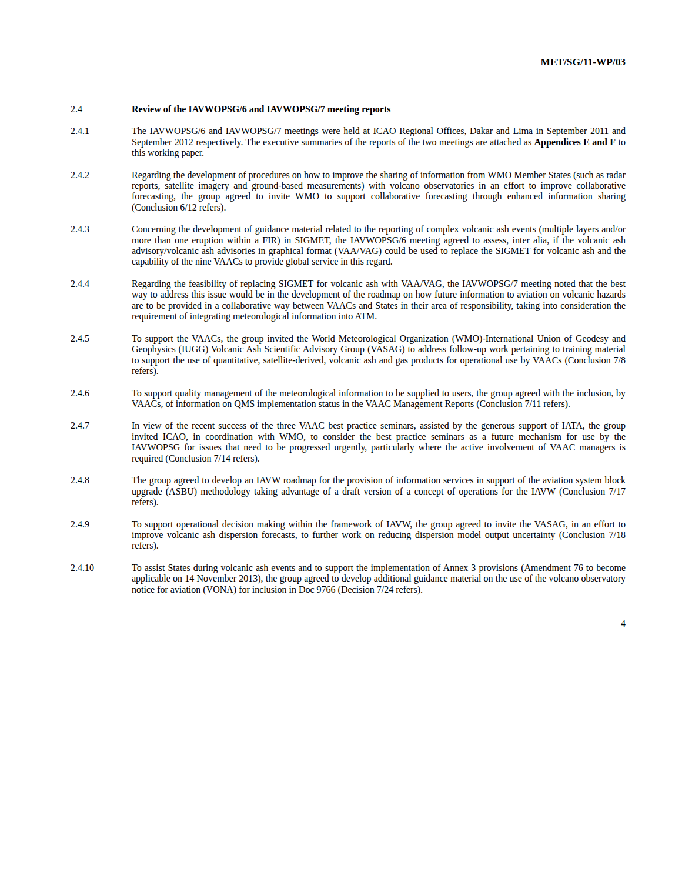MET/SG/11-WP/03
2.4 Review of the IAVWOPSG/6 and IAVWOPSG/7 meeting reports
2.4.1 The IAVWOPSG/6 and IAVWOPSG/7 meetings were held at ICAO Regional Offices, Dakar and Lima in September 2011 and September 2012 respectively. The executive summaries of the reports of the two meetings are attached as Appendices E and F to this working paper.
2.4.2 Regarding the development of procedures on how to improve the sharing of information from WMO Member States (such as radar reports, satellite imagery and ground-based measurements) with volcano observatories in an effort to improve collaborative forecasting, the group agreed to invite WMO to support collaborative forecasting through enhanced information sharing (Conclusion 6/12 refers).
2.4.3 Concerning the development of guidance material related to the reporting of complex volcanic ash events (multiple layers and/or more than one eruption within a FIR) in SIGMET, the IAVWOPSG/6 meeting agreed to assess, inter alia, if the volcanic ash advisory/volcanic ash advisories in graphical format (VAA/VAG) could be used to replace the SIGMET for volcanic ash and the capability of the nine VAACs to provide global service in this regard.
2.4.4 Regarding the feasibility of replacing SIGMET for volcanic ash with VAA/VAG, the IAVWOPSG/7 meeting noted that the best way to address this issue would be in the development of the roadmap on how future information to aviation on volcanic hazards are to be provided in a collaborative way between VAACs and States in their area of responsibility, taking into consideration the requirement of integrating meteorological information into ATM.
2.4.5 To support the VAACs, the group invited the World Meteorological Organization (WMO)-International Union of Geodesy and Geophysics (IUGG) Volcanic Ash Scientific Advisory Group (VASAG) to address follow-up work pertaining to training material to support the use of quantitative, satellite-derived, volcanic ash and gas products for operational use by VAACs (Conclusion 7/8 refers).
2.4.6 To support quality management of the meteorological information to be supplied to users, the group agreed with the inclusion, by VAACs, of information on QMS implementation status in the VAAC Management Reports (Conclusion 7/11 refers).
2.4.7 In view of the recent success of the three VAAC best practice seminars, assisted by the generous support of IATA, the group invited ICAO, in coordination with WMO, to consider the best practice seminars as a future mechanism for use by the IAVWOPSG for issues that need to be progressed urgently, particularly where the active involvement of VAAC managers is required (Conclusion 7/14 refers).
2.4.8 The group agreed to develop an IAVW roadmap for the provision of information services in support of the aviation system block upgrade (ASBU) methodology taking advantage of a draft version of a concept of operations for the IAVW (Conclusion 7/17 refers).
2.4.9 To support operational decision making within the framework of IAVW, the group agreed to invite the VASAG, in an effort to improve volcanic ash dispersion forecasts, to further work on reducing dispersion model output uncertainty (Conclusion 7/18 refers).
2.4.10 To assist States during volcanic ash events and to support the implementation of Annex 3 provisions (Amendment 76 to become applicable on 14 November 2013), the group agreed to develop additional guidance material on the use of the volcano observatory notice for aviation (VONA) for inclusion in Doc 9766 (Decision 7/24 refers).
4